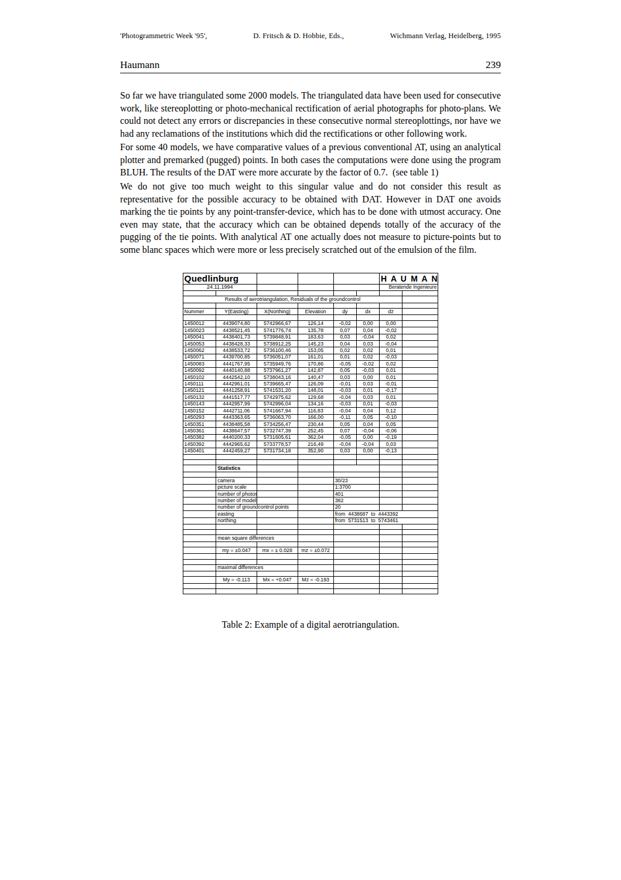'Photogrammetric Week '95', D. Fritsch & D. Hobbie, Eds., Wichmann Verlag, Heidelberg, 1995
Haumann 239
So far we have triangulated some 2000 models. The triangulated data have been used for consecutive work, like stereoplotting or photo-mechanical rectification of aerial photographs for photo-plans. We could not detect any errors or discrepancies in these consecutive normal stereoplottings, nor have we had any reclamations of the institutions which did the rectifications or other following work.
For some 40 models, we have comparative values of a previous conventional AT, using an analytical plotter and premarked (pugged) points. In both cases the computations were done using the program BLUH. The results of the DAT were more accurate by the factor of 0.7. (see table 1)
We do not give too much weight to this singular value and do not consider this result as representative for the possible accuracy to be obtained with DAT. However in DAT one avoids marking the tie points by any point-transfer-device, which has to be done with utmost accuracy. One even may state, that the accuracy which can be obtained depends totally of the accuracy of the pugging of the tie points. With analytical AT one actually does not measure to picture-points but to some blanc spaces which were more or less precisely scratched out of the emulsion of the film.
| Quedlinburg | | | | H A U M A N N |
| 24.11.1994 | | | | Beratende Ingenieure |
| Results of aerotriangulation, Residuals of the groundcontrol | |
| Nummer | Y(Easting) | X(Northing) | Elevation | dy | dx | dz | |
| 1450012 | 4439074,80 | 5742966,67 | 126,14 | -0,02 | 0,00 | 0,00 | |
| 1450023 | 4438521,45 | 5741776,74 | 135,78 | 0,07 | 0,04 | -0,02 | |
| 1450041 | 4438401,73 | 5739848,91 | 183,63 | 0,03 | -0,04 | 0,02 | |
| 1450053 | 4438428,33 | 5738912,25 | 145,23 | 0,04 | 0,03 | -0,04 | |
| 1450062 | 4438533,72 | 5736100,46 | 153,05 | 0,02 | 0,02 | 0,01 | |
| 1450071 | 4439700,85 | 5736051,07 | 161,01 | 0,01 | 0,02 | -0,03 | |
| 1450083 | 4441767,95 | 5735949,76 | 170,86 | -0,05 | -0,02 | 0,02 | |
| 1450092 | 4440140,88 | 5737961,27 | 142,87 | 0,05 | -0,03 | 0,01 | |
| 1450102 | 4442542,10 | 5738043,16 | 140,47 | 0,03 | 0,00 | 0,01 | |
| 1450111 | 4442961,01 | 5739665,47 | 126,09 | -0,01 | 0,03 | -0,01 | |
| 1450121 | 4441258,91 | 5741531,20 | 148,01 | -0,03 | 0,01 | -0,17 | |
| 1450132 | 4441517,77 | 5742975,62 | 129,68 | -0,04 | 0,03 | 0,01 | |
| 1450143 | 4442957,99 | 5742996,04 | 134,16 | -0,03 | 0,01 | -0,03 | |
| 1450152 | 4442711,06 | 5741667,94 | 116,83 | -0,04 | 0,04 | 0,12 | |
| 1450293 | 4443363,65 | 5736063,70 | 166,00 | -0,11 | 0,05 | -0,10 | |
| 1450351 | 4438485,58 | 5734256,47 | 230,44 | 0,05 | 0,04 | 0,05 | |
| 1450361 | 4438647,57 | 5732747,39 | 252,45 | 0,07 | -0,04 | -0,06 | |
| 1450382 | 4440200,33 | 5731605,61 | 362,04 | -0,05 | 0,00 | -0,19 | |
| 1450392 | 4442965,62 | 5733778,57 | 216,49 | -0,04 | -0,04 | 0,03 | |
| 1450401 | 4442459,27 | 5731734,18 | 352,90 | 0,03 | 0,00 | -0,13 | |
| | Statistics | | | | | |
| | camera | | | 30/23 | | |
| | picture scale | | | 1:3700 | | |
| | number of photos | | | 401 | | |
| | number of models | | | 382 | | |
| | number of groundcontrol points | | 20 | | |
| | easting | | | from 4438687 to 4443392 |
| | northing | | | from 5731513 to 5743461 |
| | mean square differences | | | | |
| | my = ±0.047 | mx = ± 0.028 | mz = ±0.072 | | | |
| | maximal differences | | | | |
| | My = -0.113 | Mx = +0.047 | Mz = -0.193 | | | |
Table 2: Example of a digital aerotriangulation.